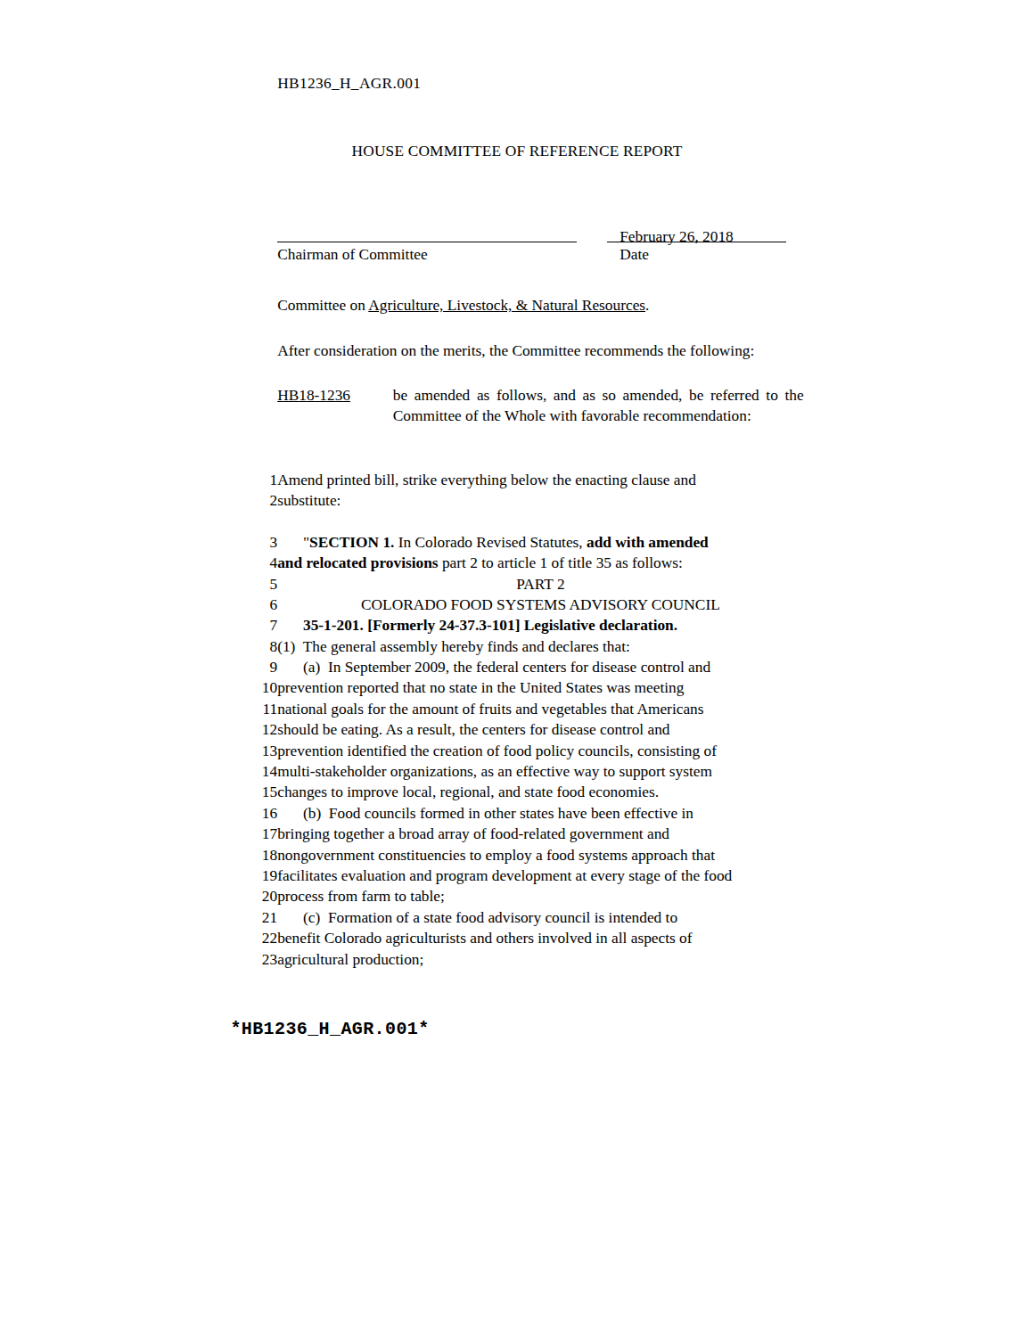HB1236_H_AGR.001
HOUSE COMMITTEE OF REFERENCE REPORT
February 26, 2018
Chairman of Committee
Date
Committee on Agriculture, Livestock, & Natural Resources.
After consideration on the merits, the Committee recommends the following:
HB18-1236
be amended as follows, and as so amended, be referred to the Committee of the Whole with favorable recommendation:
| 1 | Amend printed bill, strike everything below the enacting clause and |
| 2 | substitute: |
| 3 | " SECTION 1. In Colorado Revised Statutes, add with amended |
| 4 | and relocated provisions part 2 to article 1 of title 35 as follows: |
| 5 | PART 2 |
| 6 | COLORADO FOOD SYSTEMS ADVISORY COUNCIL |
| 7 | 35-1-201. [Formerly 24-37.3-101] Legislative declaration. |
| 8 | (1) The general assembly hereby finds and declares that: |
| 9 | (a) In September 2009, the federal centers for disease control and |
| 10 | prevention reported that no state in the United States was meeting |
| 11 | national goals for the amount of fruits and vegetables that Americans |
| 12 | should be eating. As a result, the centers for disease control and |
| 13 | prevention identified the creation of food policy councils, consisting of |
| 14 | multi-stakeholder organizations, as an effective way to support system |
| 15 | changes to improve local, regional, and state food economies. |
| 16 | (b) Food councils formed in other states have been effective in |
| 17 | bringing together a broad array of food-related government and |
| 18 | nongovernment constituencies to employ a food systems approach that |
| 19 | facilitates evaluation and program development at every stage of the food |
| 20 | process from farm to table; |
| 21 | (c) Formation of a state food advisory council is intended to |
| 22 | benefit Colorado agriculturists and others involved in all aspects of |
| 23 | agricultural production; |
*HB1236_H_AGR.001*